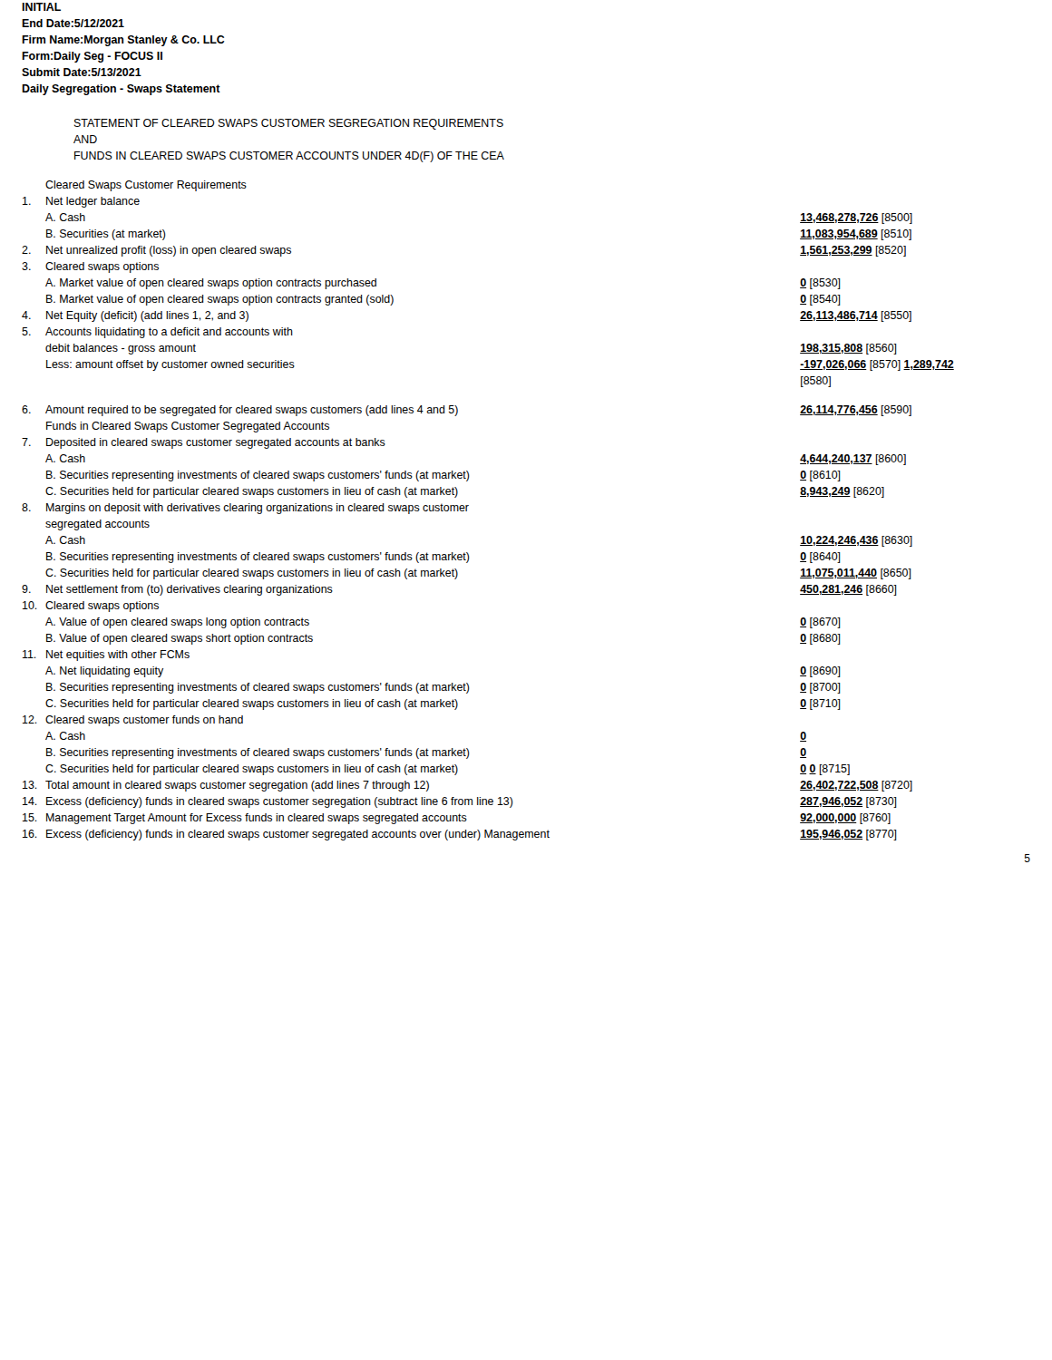INITIAL
End Date:5/12/2021
Firm Name:Morgan Stanley & Co. LLC
Form:Daily Seg - FOCUS II
Submit Date:5/13/2021
Daily Segregation - Swaps Statement
STATEMENT OF CLEARED SWAPS CUSTOMER SEGREGATION REQUIREMENTS
AND
FUNDS IN CLEARED SWAPS CUSTOMER ACCOUNTS UNDER 4D(F) OF THE CEA
| | Cleared Swaps Customer Requirements | |
| 1. | Net ledger balance | |
| | A. Cash | 13,468,278,726 [8500] |
| | B. Securities (at market) | 11,083,954,689 [8510] |
| 2. | Net unrealized profit (loss) in open cleared swaps | 1,561,253,299 [8520] |
| 3. | Cleared swaps options | |
| | A. Market value of open cleared swaps option contracts purchased | 0 [8530] |
| | B. Market value of open cleared swaps option contracts granted (sold) | 0 [8540] |
| 4. | Net Equity (deficit) (add lines 1, 2, and 3) | 26,113,486,714 [8550] |
| 5. | Accounts liquidating to a deficit and accounts with | |
| | debit balances - gross amount | 198,315,808 [8560] |
| | Less: amount offset by customer owned securities | -197,026,066 [8570] 1,289,742 [8580] |
| 6. | Amount required to be segregated for cleared swaps customers (add lines 4 and 5) | 26,114,776,456 [8590] |
| | Funds in Cleared Swaps Customer Segregated Accounts | |
| 7. | Deposited in cleared swaps customer segregated accounts at banks | |
| | A. Cash | 4,644,240,137 [8600] |
| | B. Securities representing investments of cleared swaps customers' funds (at market) | 0 [8610] |
| | C. Securities held for particular cleared swaps customers in lieu of cash (at market) | 8,943,249 [8620] |
| 8. | Margins on deposit with derivatives clearing organizations in cleared swaps customer | |
| | segregated accounts | |
| | A. Cash | 10,224,246,436 [8630] |
| | B. Securities representing investments of cleared swaps customers' funds (at market) | 0 [8640] |
| | C. Securities held for particular cleared swaps customers in lieu of cash (at market) | 11,075,011,440 [8650] |
| 9. | Net settlement from (to) derivatives clearing organizations | 450,281,246 [8660] |
| 10. | Cleared swaps options | |
| | A. Value of open cleared swaps long option contracts | 0 [8670] |
| | B. Value of open cleared swaps short option contracts | 0 [8680] |
| 11. | Net equities with other FCMs | |
| | A. Net liquidating equity | 0 [8690] |
| | B. Securities representing investments of cleared swaps customers' funds (at market) | 0 [8700] |
| | C. Securities held for particular cleared swaps customers in lieu of cash (at market) | 0 [8710] |
| 12. | Cleared swaps customer funds on hand | |
| | A. Cash | 0 |
| | B. Securities representing investments of cleared swaps customers' funds (at market) | 0 |
| | C. Securities held for particular cleared swaps customers in lieu of cash (at market) | 0 0 [8715] |
| 13. | Total amount in cleared swaps customer segregation (add lines 7 through 12) | 26,402,722,508 [8720] |
| 14. | Excess (deficiency) funds in cleared swaps customer segregation (subtract line 6 from line 13) | 287,946,052 [8730] |
| 15. | Management Target Amount for Excess funds in cleared swaps segregated accounts | 92,000,000 [8760] |
| 16. | Excess (deficiency) funds in cleared swaps customer segregated accounts over (under) Management | 195,946,052 [8770] |
5